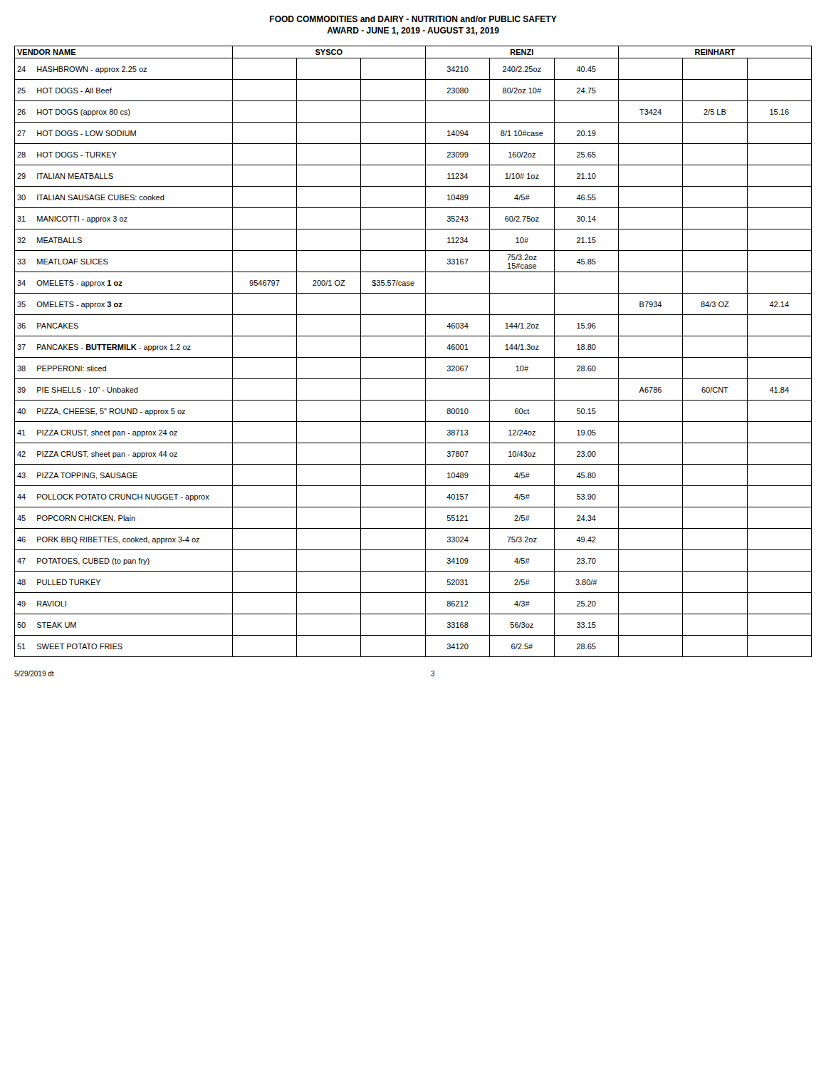FOOD COMMODITIES and DAIRY - NUTRITION and/or PUBLIC SAFETY
AWARD - JUNE 1, 2019 - AUGUST 31, 2019
| VENDOR NAME | SYSCO | RENZI | REINHART |
| --- | --- | --- | --- |
| 24 | HASHBROWN - approx 2.25 oz | | | | 34210 | 240/2.25oz | 40.45 | | | |
| 25 | HOT DOGS - All Beef | | | | 23080 | 80/2oz 10# | 24.75 | | | |
| 26 | HOT DOGS (approx 80 cs) | | | | | | | T3424 | 2/5 LB | 15.16 |
| 27 | HOT DOGS - LOW SODIUM | | | | 14094 | 8/1 10#case | 20.19 | | | |
| 28 | HOT DOGS - TURKEY | | | | 23099 | 160/2oz | 25.65 | | | |
| 29 | ITALIAN MEATBALLS | | | | 11234 | 1/10# 1oz | 21.10 | | | |
| 30 | ITALIAN SAUSAGE CUBES: cooked | | | | 10489 | 4/5# | 46.55 | | | |
| 31 | MANICOTTI - approx 3 oz | | | | 35243 | 60/2.75oz | 30.14 | | | |
| 32 | MEATBALLS | | | | 11234 | 10# | 21.15 | | | |
| 33 | MEATLOAF SLICES | | | | 33167 | 75/3.2oz 15#case | 45.85 | | | |
| 34 | OMELETS - approx 1 oz | 9546797 | 200/1 OZ | $35.57/case | | | | | | |
| 35 | OMELETS - approx 3 oz | | | | | | | B7934 | 84/3 OZ | 42.14 |
| 36 | PANCAKES | | | | 46034 | 144/1.2oz | 15.96 | | | |
| 37 | PANCAKES - BUTTERMILK - approx 1.2 oz | | | | 46001 | 144/1.3oz | 18.80 | | | |
| 38 | PEPPERONI: sliced | | | | 32067 | 10# | 28.60 | | | |
| 39 | PIE SHELLS - 10" - Unbaked | | | | | | | A6786 | 60/CNT | 41.84 |
| 40 | PIZZA, CHEESE, 5" ROUND - approx 5 oz | | | | 80010 | 60ct | 50.15 | | | |
| 41 | PIZZA CRUST, sheet pan - approx 24 oz | | | | 38713 | 12/24oz | 19.05 | | | |
| 42 | PIZZA CRUST, sheet pan - approx 44 oz | | | | 37807 | 10/43oz | 23.00 | | | |
| 43 | PIZZA TOPPING, SAUSAGE | | | | 10489 | 4/5# | 45.80 | | | |
| 44 | POLLOCK POTATO CRUNCH NUGGET - approx | | | | 40157 | 4/5# | 53.90 | | | |
| 45 | POPCORN CHICKEN, Plain | | | | 55121 | 2/5# | 24.34 | | | |
| 46 | PORK BBQ RIBETTES, cooked, approx 3-4 oz | | | | 33024 | 75/3.2oz | 49.42 | | | |
| 47 | POTATOES, CUBED (to pan fry) | | | | 34109 | 4/5# | 23.70 | | | |
| 48 | PULLED TURKEY | | | | 52031 | 2/5# | 3.80/# | | | |
| 49 | RAVIOLI | | | | 86212 | 4/3# | 25.20 | | | |
| 50 | STEAK UM | | | | 33168 | 56/3oz | 33.15 | | | |
| 51 | SWEET POTATO FRIES | | | | 34120 | 6/2.5# | 28.65 | | | |
5/29/2019 dt 3